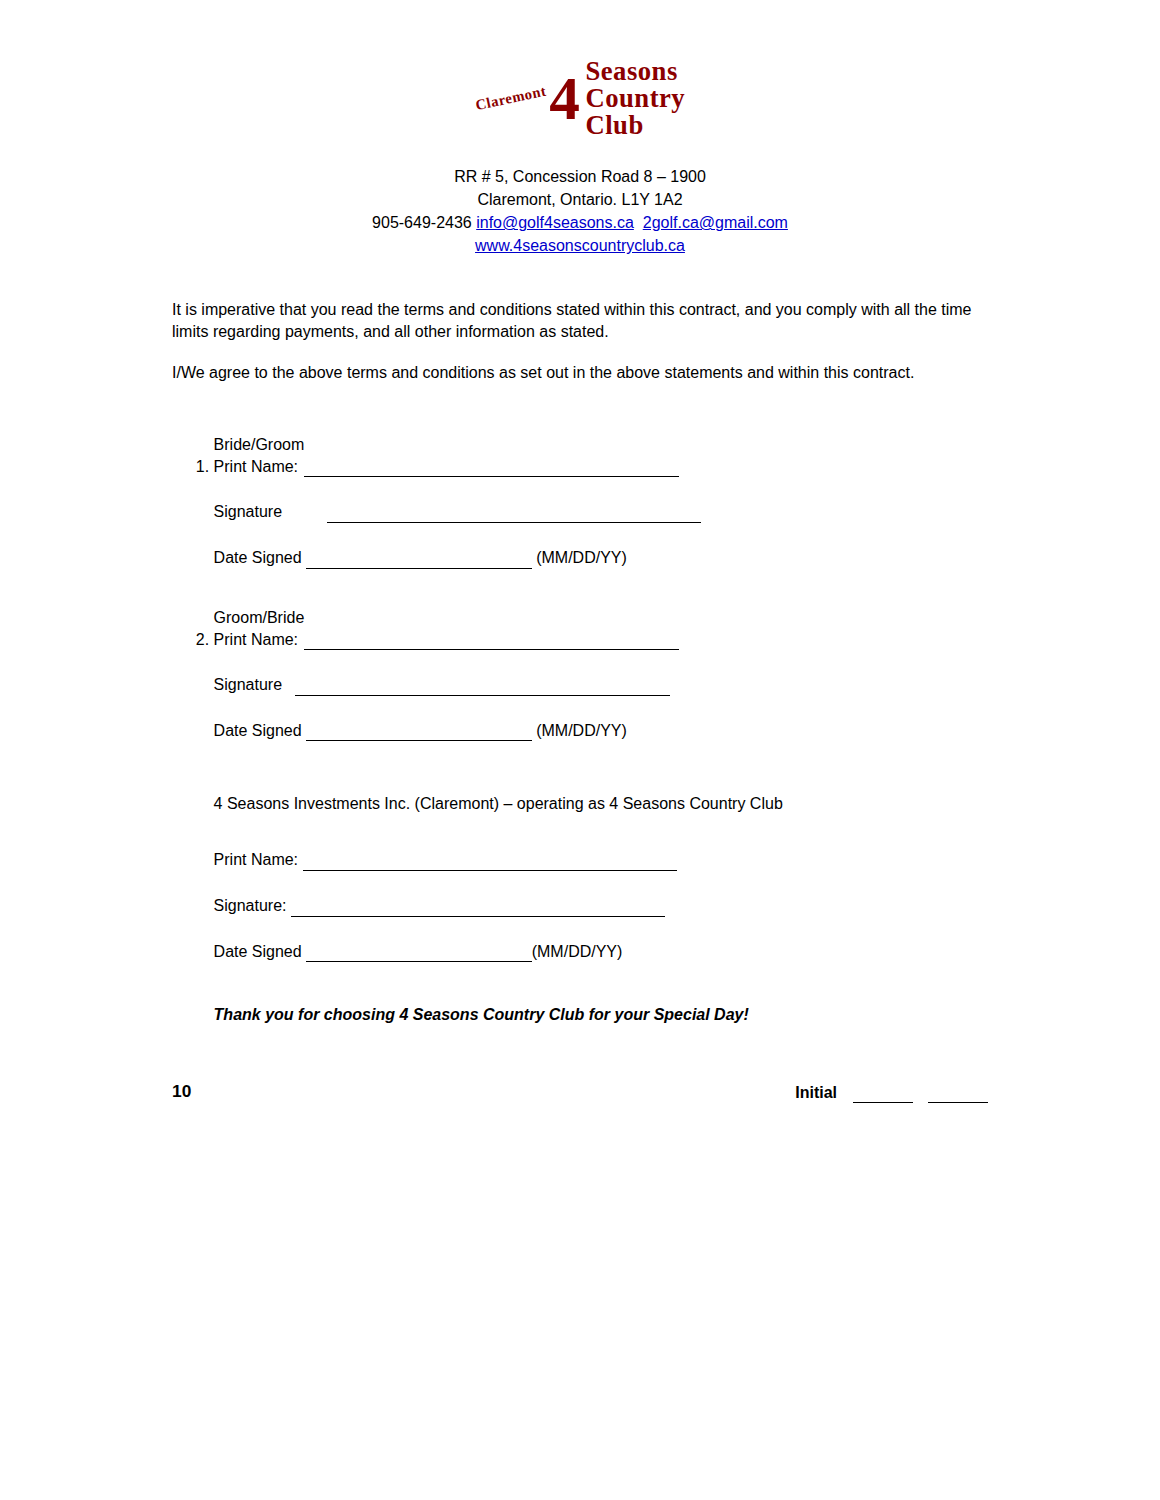Claremont 4 Seasons
Country
Club
RR # 5, Concession Road 8 – 1900
Claremont, Ontario. L1Y 1A2
905-649-2436 info@golf4seasons.ca 2golf.ca@gmail.com
www.4seasonscountryclub.ca
It is imperative that you read the terms and conditions stated within this contract, and you comply with all the time limits regarding payments, and all other information as stated.
I/We agree to the above terms and conditions as set out in the above statements and within this contract.
Bride/Groom
Print Name:
Signature
Date Signed (MM/DD/YY)
Groom/Bride
Print Name:
Signature
Date Signed (MM/DD/YY)
4 Seasons Investments Inc. (Claremont) – operating as 4 Seasons Country Club
Print Name:
Signature:
Date Signed (MM/DD/YY)
Thank you for choosing 4 Seasons Country Club for your Special Day!
10 Initial